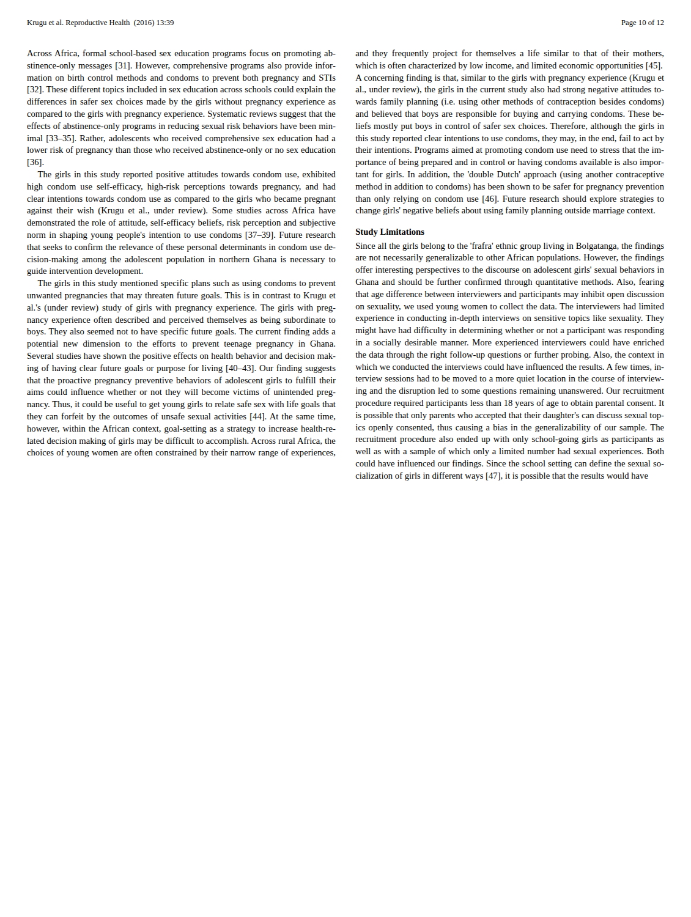Krugu et al. Reproductive Health (2016) 13:39 Page 10 of 12
Across Africa, formal school-based sex education programs focus on promoting abstinence-only messages [31]. However, comprehensive programs also provide information on birth control methods and condoms to prevent both pregnancy and STIs [32]. These different topics included in sex education across schools could explain the differences in safer sex choices made by the girls without pregnancy experience as compared to the girls with pregnancy experience. Systematic reviews suggest that the effects of abstinence-only programs in reducing sexual risk behaviors have been minimal [33–35]. Rather, adolescents who received comprehensive sex education had a lower risk of pregnancy than those who received abstinence-only or no sex education [36].
The girls in this study reported positive attitudes towards condom use, exhibited high condom use self-efficacy, high-risk perceptions towards pregnancy, and had clear intentions towards condom use as compared to the girls who became pregnant against their wish (Krugu et al., under review). Some studies across Africa have demonstrated the role of attitude, self-efficacy beliefs, risk perception and subjective norm in shaping young people's intention to use condoms [37–39]. Future research that seeks to confirm the relevance of these personal determinants in condom use decision-making among the adolescent population in northern Ghana is necessary to guide intervention development.
The girls in this study mentioned specific plans such as using condoms to prevent unwanted pregnancies that may threaten future goals. This is in contrast to Krugu et al.'s (under review) study of girls with pregnancy experience. The girls with pregnancy experience often described and perceived themselves as being subordinate to boys. They also seemed not to have specific future goals. The current finding adds a potential new dimension to the efforts to prevent teenage pregnancy in Ghana. Several studies have shown the positive effects on health behavior and decision making of having clear future goals or purpose for living [40–43]. Our finding suggests that the proactive pregnancy preventive behaviors of adolescent girls to fulfill their aims could influence whether or not they will become victims of unintended pregnancy. Thus, it could be useful to get young girls to relate safe sex with life goals that they can forfeit by the outcomes of unsafe sexual activities [44]. At the same time, however, within the African context, goal-setting as a strategy to increase health-related decision making of girls may be difficult to accomplish. Across rural Africa, the choices of young women are often constrained by their narrow range of experiences, and they frequently project for themselves a life similar to that of their mothers, which is often characterized by low income, and limited economic opportunities [45].
A concerning finding is that, similar to the girls with pregnancy experience (Krugu et al., under review), the girls in the current study also had strong negative attitudes towards family planning (i.e. using other methods of contraception besides condoms) and believed that boys are responsible for buying and carrying condoms. These beliefs mostly put boys in control of safer sex choices. Therefore, although the girls in this study reported clear intentions to use condoms, they may, in the end, fail to act by their intentions. Programs aimed at promoting condom use need to stress that the importance of being prepared and in control or having condoms available is also important for girls. In addition, the 'double Dutch' approach (using another contraceptive method in addition to condoms) has been shown to be safer for pregnancy prevention than only relying on condom use [46]. Future research should explore strategies to change girls' negative beliefs about using family planning outside marriage context.
Study Limitations
Since all the girls belong to the 'frafra' ethnic group living in Bolgatanga, the findings are not necessarily generalizable to other African populations. However, the findings offer interesting perspectives to the discourse on adolescent girls' sexual behaviors in Ghana and should be further confirmed through quantitative methods. Also, fearing that age difference between interviewers and participants may inhibit open discussion on sexuality, we used young women to collect the data. The interviewers had limited experience in conducting in-depth interviews on sensitive topics like sexuality. They might have had difficulty in determining whether or not a participant was responding in a socially desirable manner. More experienced interviewers could have enriched the data through the right follow-up questions or further probing. Also, the context in which we conducted the interviews could have influenced the results. A few times, interview sessions had to be moved to a more quiet location in the course of interviewing and the disruption led to some questions remaining unanswered. Our recruitment procedure required participants less than 18 years of age to obtain parental consent. It is possible that only parents who accepted that their daughter's can discuss sexual topics openly consented, thus causing a bias in the generalizability of our sample. The recruitment procedure also ended up with only school-going girls as participants as well as with a sample of which only a limited number had sexual experiences. Both could have influenced our findings. Since the school setting can define the sexual socialization of girls in different ways [47], it is possible that the results would have